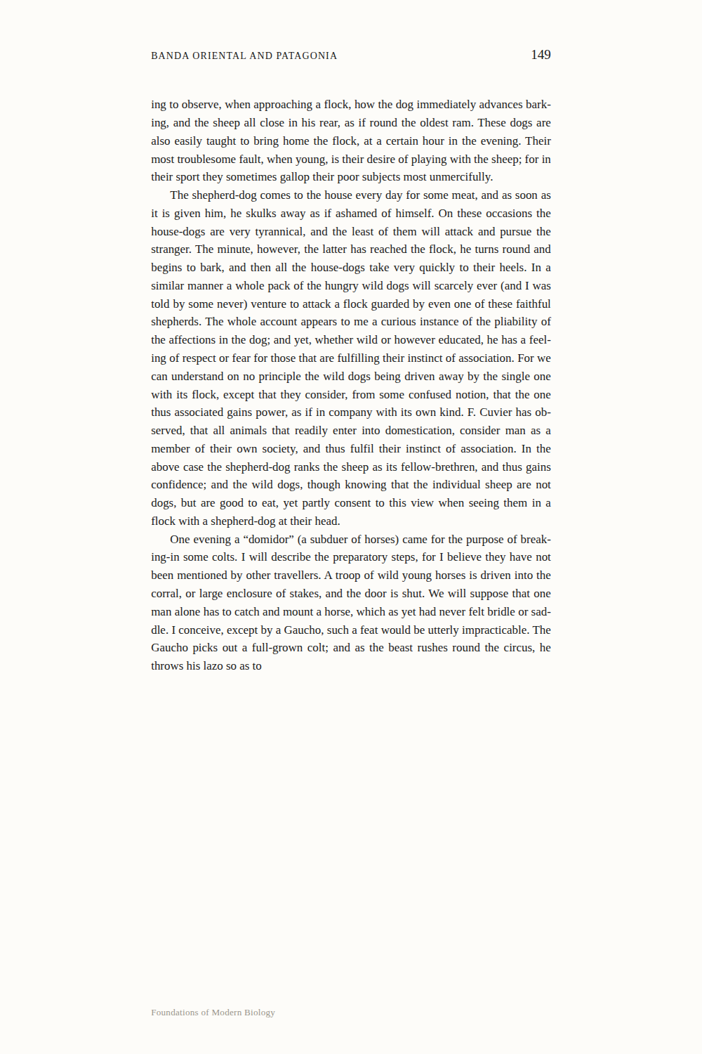Banda Oriental and Patagonia 149
ing to observe, when approaching a flock, how the dog immediately advances barking, and the sheep all close in his rear, as if round the oldest ram. These dogs are also easily taught to bring home the flock, at a certain hour in the evening. Their most troublesome fault, when young, is their desire of playing with the sheep; for in their sport they sometimes gallop their poor subjects most unmercifully.
The shepherd-dog comes to the house every day for some meat, and as soon as it is given him, he skulks away as if ashamed of himself. On these occasions the house-dogs are very tyrannical, and the least of them will attack and pursue the stranger. The minute, however, the latter has reached the flock, he turns round and begins to bark, and then all the house-dogs take very quickly to their heels. In a similar manner a whole pack of the hungry wild dogs will scarcely ever (and I was told by some never) venture to attack a flock guarded by even one of these faithful shepherds. The whole account appears to me a curious instance of the pliability of the affections in the dog; and yet, whether wild or however educated, he has a feeling of respect or fear for those that are fulfilling their instinct of association. For we can understand on no principle the wild dogs being driven away by the single one with its flock, except that they consider, from some confused notion, that the one thus associated gains power, as if in company with its own kind. F. Cuvier has observed, that all animals that readily enter into domestication, consider man as a member of their own society, and thus fulfil their instinct of association. In the above case the shepherd-dog ranks the sheep as its fellow-brethren, and thus gains confidence; and the wild dogs, though knowing that the individual sheep are not dogs, but are good to eat, yet partly consent to this view when seeing them in a flock with a shepherd-dog at their head.
One evening a “domidor” (a subduer of horses) came for the purpose of breaking-in some colts. I will describe the preparatory steps, for I believe they have not been mentioned by other travellers. A troop of wild young horses is driven into the corral, or large enclosure of stakes, and the door is shut. We will suppose that one man alone has to catch and mount a horse, which as yet had never felt bridle or saddle. I conceive, except by a Gaucho, such a feat would be utterly impracticable. The Gaucho picks out a full-grown colt; and as the beast rushes round the circus, he throws his lazo so as to
Foundations of Modern Biology